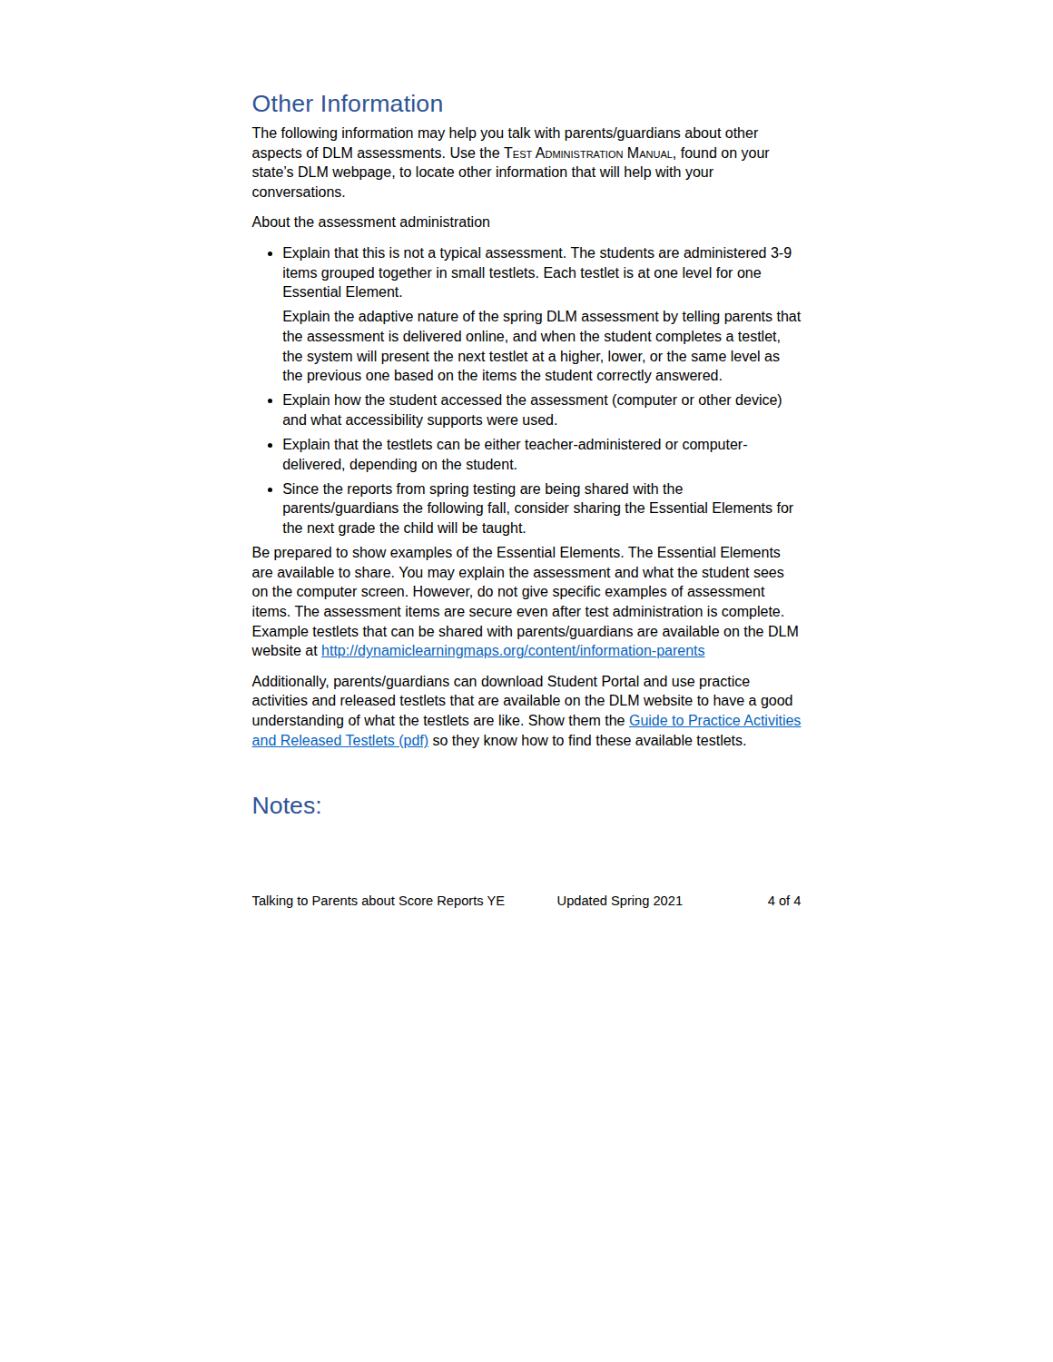Other Information
The following information may help you talk with parents/guardians about other aspects of DLM assessments. Use the Test Administration Manual, found on your state’s DLM webpage, to locate other information that will help with your conversations.
About the assessment administration
Explain that this is not a typical assessment. The students are administered 3-9 items grouped together in small testlets. Each testlet is at one level for one Essential Element.
Explain the adaptive nature of the spring DLM assessment by telling parents that the assessment is delivered online, and when the student completes a testlet, the system will present the next testlet at a higher, lower, or the same level as the previous one based on the items the student correctly answered.
Explain how the student accessed the assessment (computer or other device) and what accessibility supports were used.
Explain that the testlets can be either teacher-administered or computer-delivered, depending on the student.
Since the reports from spring testing are being shared with the parents/guardians the following fall, consider sharing the Essential Elements for the next grade the child will be taught.
Be prepared to show examples of the Essential Elements. The Essential Elements are available to share. You may explain the assessment and what the student sees on the computer screen. However, do not give specific examples of assessment items. The assessment items are secure even after test administration is complete. Example testlets that can be shared with parents/guardians are available on the DLM website at http://dynamiclearningmaps.org/content/information-parents
Additionally, parents/guardians can download Student Portal and use practice activities and released testlets that are available on the DLM website to have a good understanding of what the testlets are like. Show them the Guide to Practice Activities and Released Testlets (pdf) so they know how to find these available testlets.
Notes:
Talking to Parents about Score Reports YE Updated Spring 2021 4 of 4